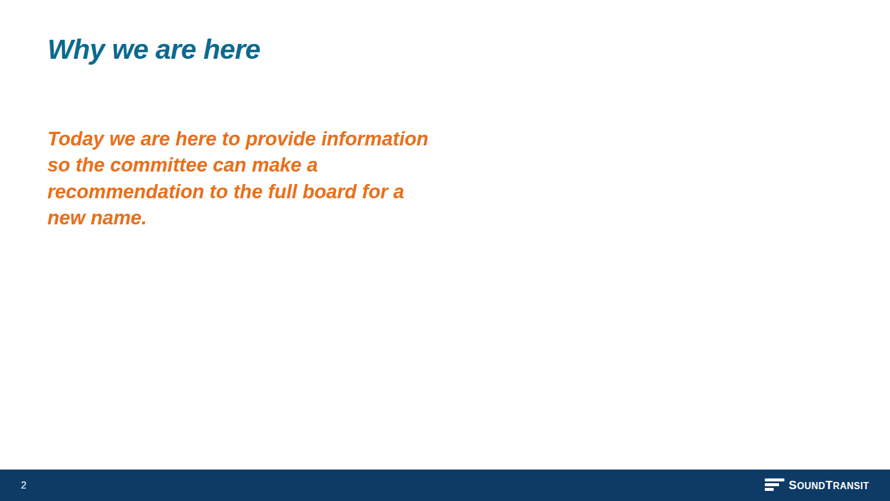Why we are here
Today we are here to provide information so the committee can make a recommendation to the full board for a new name.
2
SOUNDTRANSIT